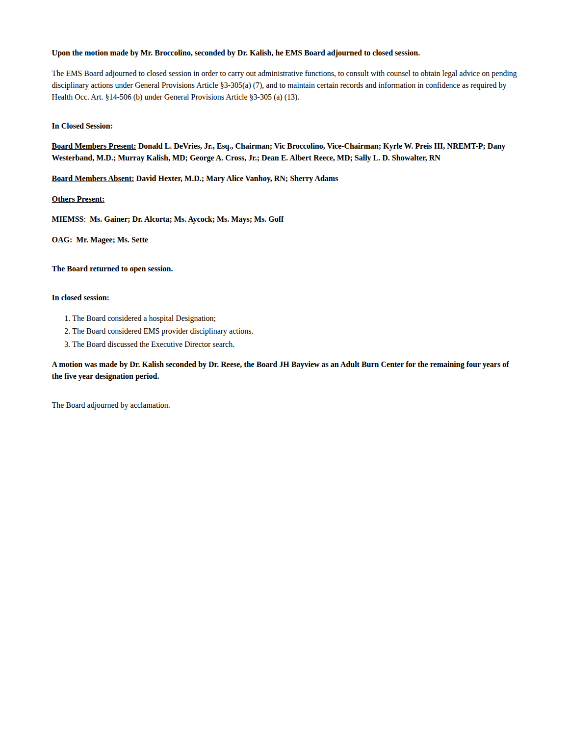Upon the motion made by Mr. Broccolino, seconded by Dr. Kalish, he EMS Board adjourned to closed session.
The EMS Board adjourned to closed session in order to carry out administrative functions, to consult with counsel to obtain legal advice on pending disciplinary actions under General Provisions Article §3-305(a) (7), and to maintain certain records and information in confidence as required by Health Occ. Art. §14-506 (b) under General Provisions Article §3-305 (a) (13).
In Closed Session:
Board Members Present: Donald L. DeVries, Jr., Esq., Chairman; Vic Broccolino, Vice-Chairman; Kyrle W. Preis III, NREMT-P; Dany Westerband, M.D.; Murray Kalish, MD; George A. Cross, Jr.; Dean E. Albert Reece, MD; Sally L. D. Showalter, RN
Board Members Absent: David Hexter, M.D.; Mary Alice Vanhoy, RN; Sherry Adams
Others Present:
MIEMSS: Ms. Gainer; Dr. Alcorta; Ms. Aycock; Ms. Mays; Ms. Goff
OAG: Mr. Magee; Ms. Sette
The Board returned to open session.
In closed session:
The Board considered a hospital Designation;
The Board considered EMS provider disciplinary actions.
The Board discussed the Executive Director search.
A motion was made by Dr. Kalish seconded by Dr. Reese, the Board JH Bayview as an Adult Burn Center for the remaining four years of the five year designation period.
The Board adjourned by acclamation.